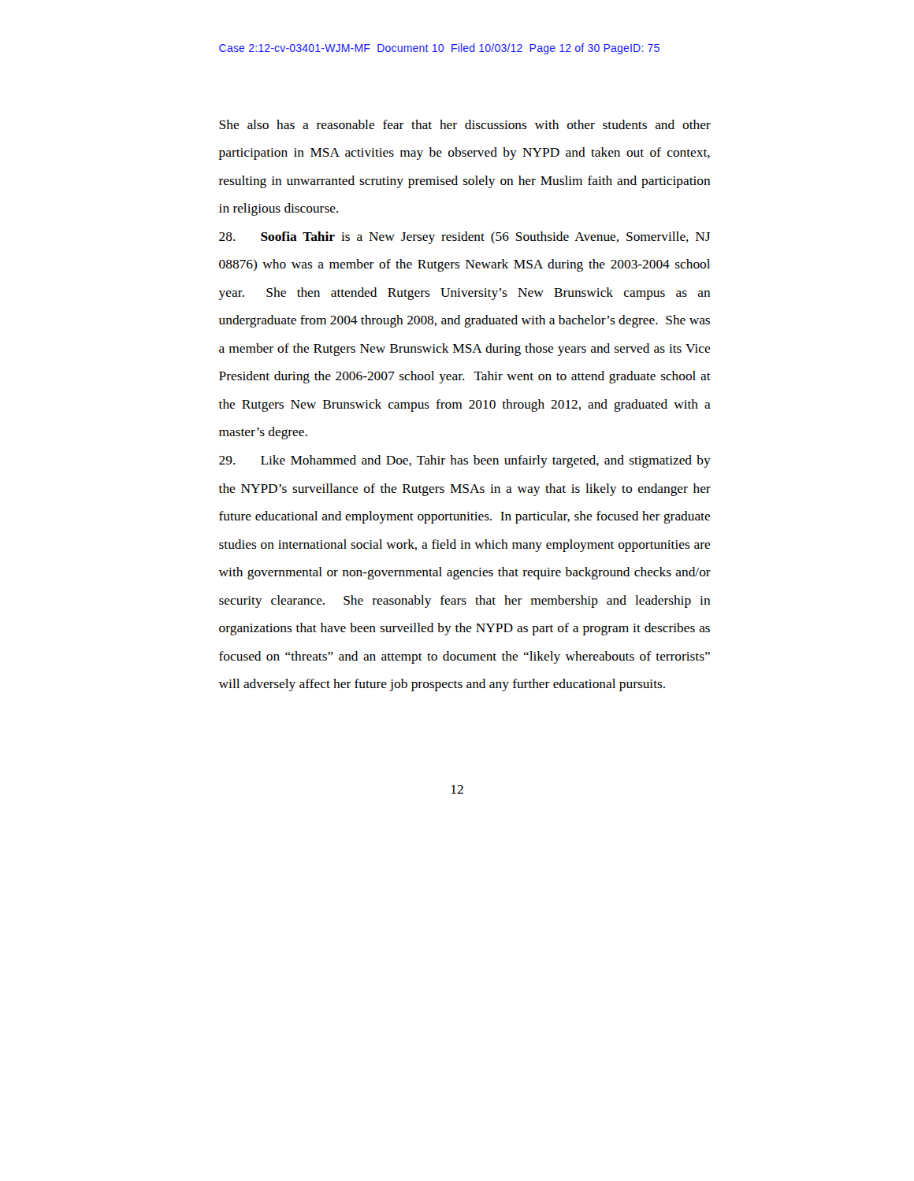Case 2:12-cv-03401-WJM-MF Document 10 Filed 10/03/12 Page 12 of 30 PageID: 75
She also has a reasonable fear that her discussions with other students and other participation in MSA activities may be observed by NYPD and taken out of context, resulting in unwarranted scrutiny premised solely on her Muslim faith and participation in religious discourse.
28. Soofia Tahir is a New Jersey resident (56 Southside Avenue, Somerville, NJ 08876) who was a member of the Rutgers Newark MSA during the 2003-2004 school year. She then attended Rutgers University’s New Brunswick campus as an undergraduate from 2004 through 2008, and graduated with a bachelor’s degree. She was a member of the Rutgers New Brunswick MSA during those years and served as its Vice President during the 2006-2007 school year. Tahir went on to attend graduate school at the Rutgers New Brunswick campus from 2010 through 2012, and graduated with a master’s degree.
29. Like Mohammed and Doe, Tahir has been unfairly targeted, and stigmatized by the NYPD’s surveillance of the Rutgers MSAs in a way that is likely to endanger her future educational and employment opportunities. In particular, she focused her graduate studies on international social work, a field in which many employment opportunities are with governmental or non-governmental agencies that require background checks and/or security clearance. She reasonably fears that her membership and leadership in organizations that have been surveilled by the NYPD as part of a program it describes as focused on “threats” and an attempt to document the “likely whereabouts of terrorists” will adversely affect her future job prospects and any further educational pursuits.
12